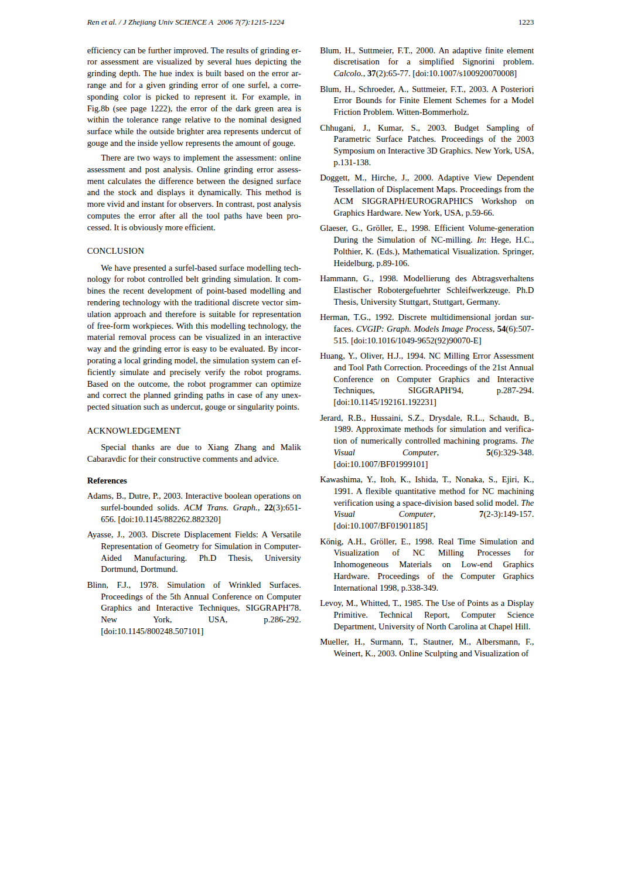Ren et al. / J Zhejiang Univ SCIENCE A 2006 7(7):1215-1224 1223
efficiency can be further improved. The results of grinding error assessment are visualized by several hues depicting the grinding depth. The hue index is built based on the error arrange and for a given grinding error of one surfel, a corresponding color is picked to represent it. For example, in Fig.8b (see page 1222), the error of the dark green area is within the tolerance range relative to the nominal designed surface while the outside brighter area represents undercut of gouge and the inside yellow represents the amount of gouge.
There are two ways to implement the assessment: online assessment and post analysis. Online grinding error assessment calculates the difference between the designed surface and the stock and displays it dynamically. This method is more vivid and instant for observers. In contrast, post analysis computes the error after all the tool paths have been processed. It is obviously more efficient.
Conclusion
We have presented a surfel-based surface modelling technology for robot controlled belt grinding simulation. It combines the recent development of point-based modelling and rendering technology with the traditional discrete vector simulation approach and therefore is suitable for representation of free-form workpieces. With this modelling technology, the material removal process can be visualized in an interactive way and the grinding error is easy to be evaluated. By incorporating a local grinding model, the simulation system can efficiently simulate and precisely verify the robot programs. Based on the outcome, the robot programmer can optimize and correct the planned grinding paths in case of any unexpected situation such as undercut, gouge or singularity points.
Acknowledgement
Special thanks are due to Xiang Zhang and Malik Cabaravdic for their constructive comments and advice.
References
Adams, B., Dutre, P., 2003. Interactive boolean operations on surfel-bounded solids. ACM Trans. Graph., 22(3):651-656. [doi:10.1145/882262.882320]
Ayasse, J., 2003. Discrete Displacement Fields: A Versatile Representation of Geometry for Simulation in Computer-Aided Manufacturing. Ph.D Thesis, University Dortmund, Dortmund.
Blinn, F.J., 1978. Simulation of Wrinkled Surfaces. Proceedings of the 5th Annual Conference on Computer Graphics and Interactive Techniques, SIGGRAPH'78. New York, USA, p.286-292. [doi:10.1145/800248.507101]
Blum, H., Suttmeier, F.T., 2000. An adaptive finite element discretisation for a simplified Signorini problem. Calcolo., 37(2):65-77. [doi:10.1007/s100920070008]
Blum, H., Schroeder, A., Suttmeier, F.T., 2003. A Posteriori Error Bounds for Finite Element Schemes for a Model Friction Problem. Witten-Bommerholz.
Chhugani, J., Kumar, S., 2003. Budget Sampling of Parametric Surface Patches. Proceedings of the 2003 Symposium on Interactive 3D Graphics. New York, USA, p.131-138.
Doggett, M., Hirche, J., 2000. Adaptive View Dependent Tessellation of Displacement Maps. Proceedings from the ACM SIGGRAPH/EUROGRAPHICS Workshop on Graphics Hardware. New York, USA, p.59-66.
Glaeser, G., Gröller, E., 1998. Efficient Volume-generation During the Simulation of NC-milling. In: Hege, H.C., Polthier, K. (Eds.), Mathematical Visualization. Springer, Heidelburg, p.89-106.
Hammann, G., 1998. Modellierung des Abtragsverhaltens Elastischer Robotergefuehrter Schleifwerkzeuge. Ph.D Thesis, University Stuttgart, Stuttgart, Germany.
Herman, T.G., 1992. Discrete multidimensional jordan sur-faces. CVGIP: Graph. Models Image Process, 54(6):507-515. [doi:10.1016/1049-9652(92)90070-E]
Huang, Y., Oliver, H.J., 1994. NC Milling Error Assessment and Tool Path Correction. Proceedings of the 21st Annual Conference on Computer Graphics and Interactive Techniques, SIGGRAPH'94, p.287-294. [doi:10.1145/192161.192231]
Jerard, R.B., Hussaini, S.Z., Drysdale, R.L., Schaudt, B., 1989. Approximate methods for simulation and verification of numerically controlled machining programs. The Visual Computer, 5(6):329-348. [doi:10.1007/BF01999101]
Kawashima, Y., Itoh, K., Ishida, T., Nonaka, S., Ejiri, K., 1991. A flexible quantitative method for NC machining verification using a space-division based solid model. The Visual Computer, 7(2-3):149-157. [doi:10.1007/BF01901185]
König, A.H., Gröller, E., 1998. Real Time Simulation and Visualization of NC Milling Processes for Inhomogeneous Materials on Low-end Graphics Hardware. Proceedings of the Computer Graphics International 1998, p.338-349.
Levoy, M., Whitted, T., 1985. The Use of Points as a Display Primitive. Technical Report, Computer Science Department, University of North Carolina at Chapel Hill.
Mueller, H., Surmann, T., Stautner, M., Albersmann, F., Weinert, K., 2003. Online Sculpting and Visualization of